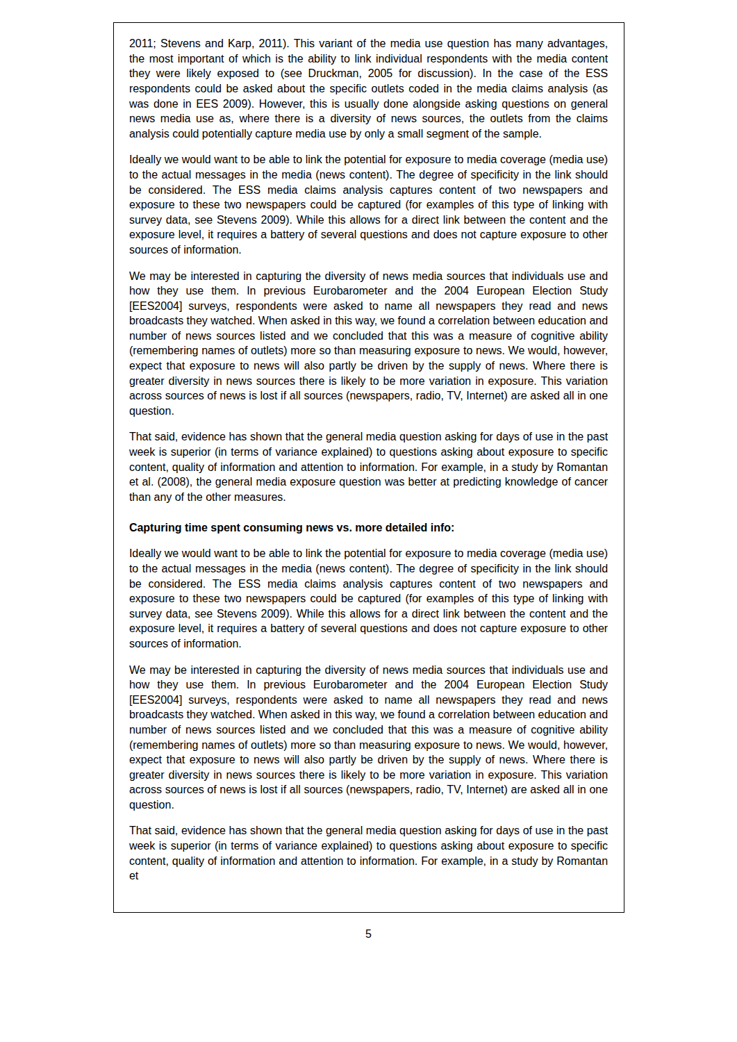2011; Stevens and Karp, 2011). This variant of the media use question has many advantages, the most important of which is the ability to link individual respondents with the media content they were likely exposed to (see Druckman, 2005 for discussion). In the case of the ESS respondents could be asked about the specific outlets coded in the media claims analysis (as was done in EES 2009). However, this is usually done alongside asking questions on general news media use as, where there is a diversity of news sources, the outlets from the claims analysis could potentially capture media use by only a small segment of the sample.
Ideally we would want to be able to link the potential for exposure to media coverage (media use) to the actual messages in the media (news content). The degree of specificity in the link should be considered. The ESS media claims analysis captures content of two newspapers and exposure to these two newspapers could be captured (for examples of this type of linking with survey data, see Stevens 2009). While this allows for a direct link between the content and the exposure level, it requires a battery of several questions and does not capture exposure to other sources of information.
We may be interested in capturing the diversity of news media sources that individuals use and how they use them. In previous Eurobarometer and the 2004 European Election Study [EES2004] surveys, respondents were asked to name all newspapers they read and news broadcasts they watched. When asked in this way, we found a correlation between education and number of news sources listed and we concluded that this was a measure of cognitive ability (remembering names of outlets) more so than measuring exposure to news. We would, however, expect that exposure to news will also partly be driven by the supply of news. Where there is greater diversity in news sources there is likely to be more variation in exposure. This variation across sources of news is lost if all sources (newspapers, radio, TV, Internet) are asked all in one question.
That said, evidence has shown that the general media question asking for days of use in the past week is superior (in terms of variance explained) to questions asking about exposure to specific content, quality of information and attention to information. For example, in a study by Romantan et al. (2008), the general media exposure question was better at predicting knowledge of cancer than any of the other measures.
Capturing time spent consuming news vs. more detailed info:
Ideally we would want to be able to link the potential for exposure to media coverage (media use) to the actual messages in the media (news content). The degree of specificity in the link should be considered. The ESS media claims analysis captures content of two newspapers and exposure to these two newspapers could be captured (for examples of this type of linking with survey data, see Stevens 2009). While this allows for a direct link between the content and the exposure level, it requires a battery of several questions and does not capture exposure to other sources of information.
We may be interested in capturing the diversity of news media sources that individuals use and how they use them. In previous Eurobarometer and the 2004 European Election Study [EES2004] surveys, respondents were asked to name all newspapers they read and news broadcasts they watched. When asked in this way, we found a correlation between education and number of news sources listed and we concluded that this was a measure of cognitive ability (remembering names of outlets) more so than measuring exposure to news. We would, however, expect that exposure to news will also partly be driven by the supply of news. Where there is greater diversity in news sources there is likely to be more variation in exposure. This variation across sources of news is lost if all sources (newspapers, radio, TV, Internet) are asked all in one question.
That said, evidence has shown that the general media question asking for days of use in the past week is superior (in terms of variance explained) to questions asking about exposure to specific content, quality of information and attention to information. For example, in a study by Romantan et
5